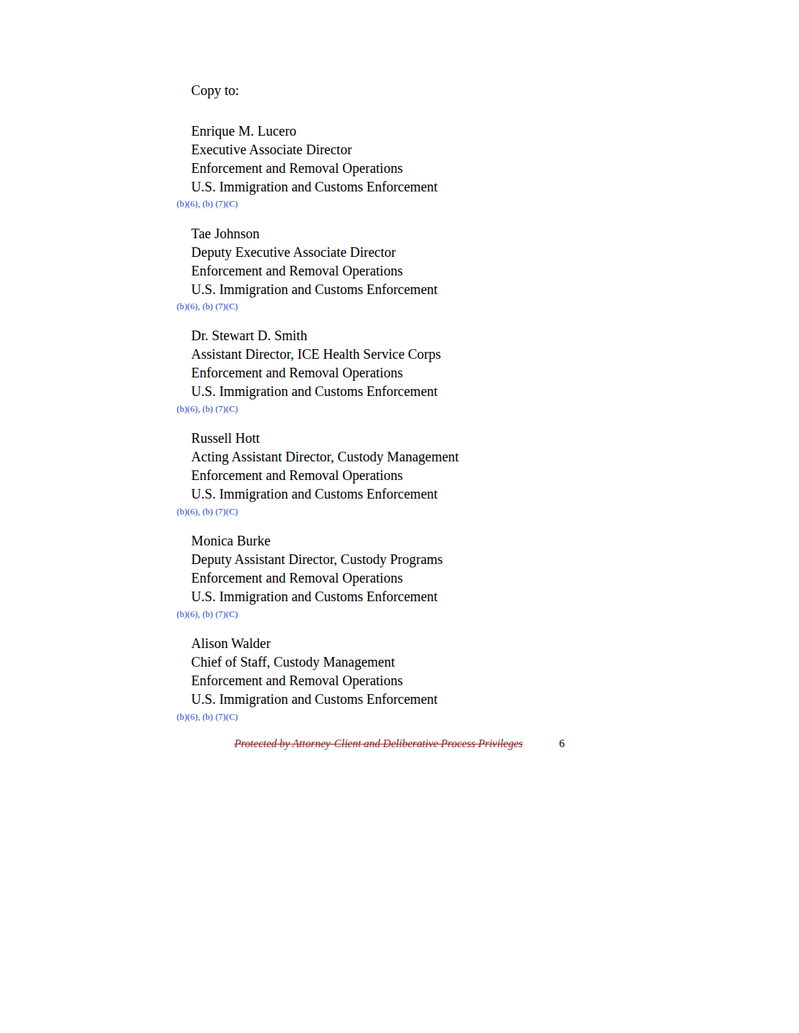Copy to:
Enrique M. Lucero Executive Associate Director Enforcement and Removal Operations U.S. Immigration and Customs Enforcement
(b)(6), (b) (7)(C)
Tae Johnson Deputy Executive Associate Director Enforcement and Removal Operations U.S. Immigration and Customs Enforcement
(b)(6), (b) (7)(C)
Dr. Stewart D. Smith Assistant Director, ICE Health Service Corps Enforcement and Removal Operations U.S. Immigration and Customs Enforcement
(b)(6), (b) (7)(C)
Russell Hott Acting Assistant Director, Custody Management Enforcement and Removal Operations U.S. Immigration and Customs Enforcement
(b)(6), (b) (7)(C)
Monica Burke Deputy Assistant Director, Custody Programs Enforcement and Removal Operations U.S. Immigration and Customs Enforcement
(b)(6), (b) (7)(C)
Alison Walder Chief of Staff, Custody Management Enforcement and Removal Operations U.S. Immigration and Customs Enforcement
(b)(6), (b) (7)(C)
Protected by Attorney-Client and Deliberative Process Privileges 6